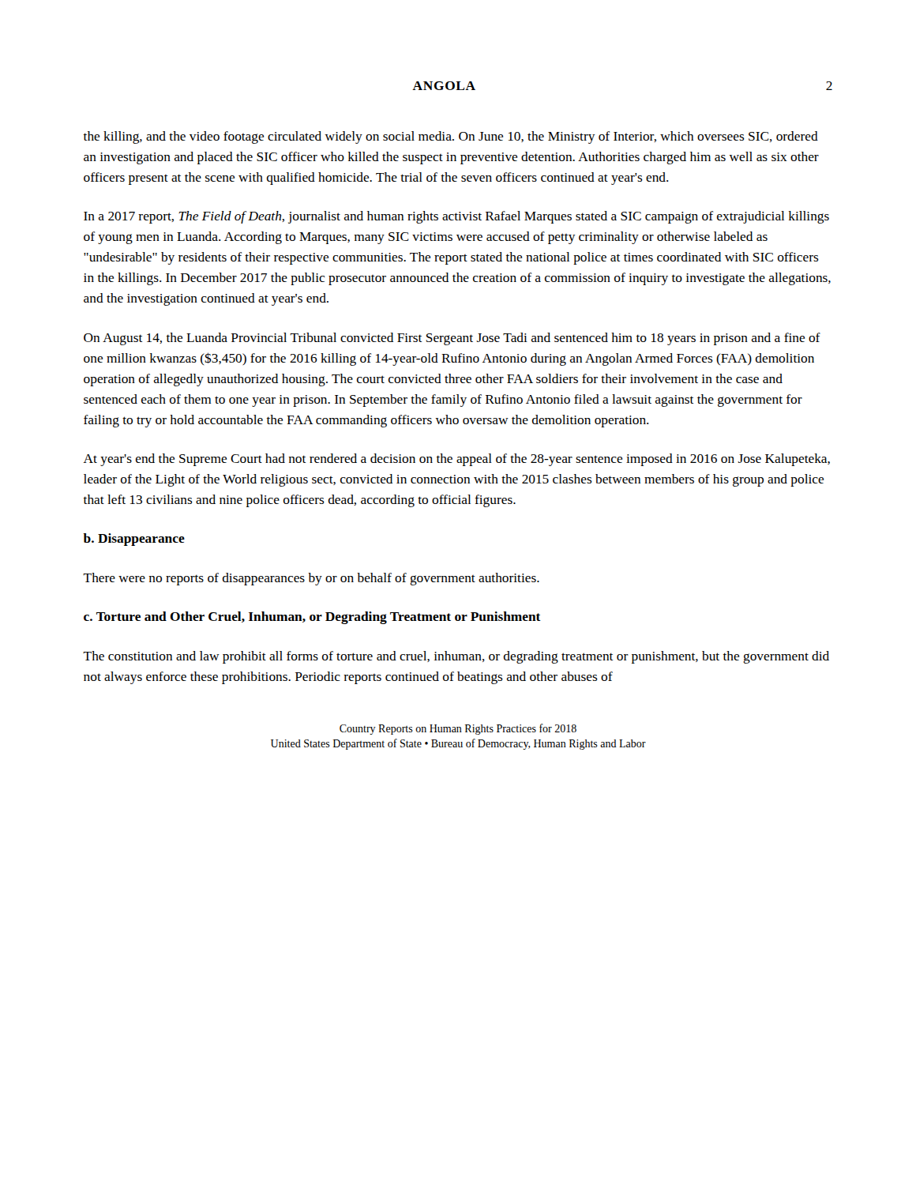ANGOLA 2
the killing, and the video footage circulated widely on social media. On June 10, the Ministry of Interior, which oversees SIC, ordered an investigation and placed the SIC officer who killed the suspect in preventive detention. Authorities charged him as well as six other officers present at the scene with qualified homicide. The trial of the seven officers continued at year's end.
In a 2017 report, The Field of Death, journalist and human rights activist Rafael Marques stated a SIC campaign of extrajudicial killings of young men in Luanda. According to Marques, many SIC victims were accused of petty criminality or otherwise labeled as "undesirable" by residents of their respective communities. The report stated the national police at times coordinated with SIC officers in the killings. In December 2017 the public prosecutor announced the creation of a commission of inquiry to investigate the allegations, and the investigation continued at year's end.
On August 14, the Luanda Provincial Tribunal convicted First Sergeant Jose Tadi and sentenced him to 18 years in prison and a fine of one million kwanzas ($3,450) for the 2016 killing of 14-year-old Rufino Antonio during an Angolan Armed Forces (FAA) demolition operation of allegedly unauthorized housing. The court convicted three other FAA soldiers for their involvement in the case and sentenced each of them to one year in prison. In September the family of Rufino Antonio filed a lawsuit against the government for failing to try or hold accountable the FAA commanding officers who oversaw the demolition operation.
At year's end the Supreme Court had not rendered a decision on the appeal of the 28-year sentence imposed in 2016 on Jose Kalupeteka, leader of the Light of the World religious sect, convicted in connection with the 2015 clashes between members of his group and police that left 13 civilians and nine police officers dead, according to official figures.
b. Disappearance
There were no reports of disappearances by or on behalf of government authorities.
c. Torture and Other Cruel, Inhuman, or Degrading Treatment or Punishment
The constitution and law prohibit all forms of torture and cruel, inhuman, or degrading treatment or punishment, but the government did not always enforce these prohibitions. Periodic reports continued of beatings and other abuses of
Country Reports on Human Rights Practices for 2018
United States Department of State • Bureau of Democracy, Human Rights and Labor